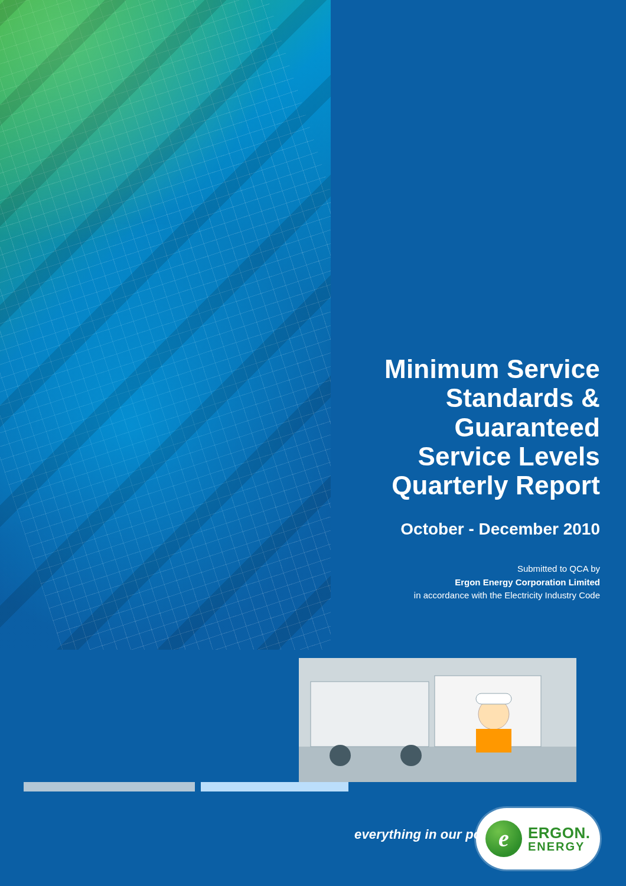Minimum Service
Standards &
Guaranteed
Service Levels
Quarterly Report
October - December 2010
Submitted to QCA by
Ergon Energy Corporation Limited
in accordance with the Electricity Industry Code
Field worker beside Ergon Energy service vehicles
Workers on site near a house
Customer service representative with headset
everything in our power
ERGON. ENERGY